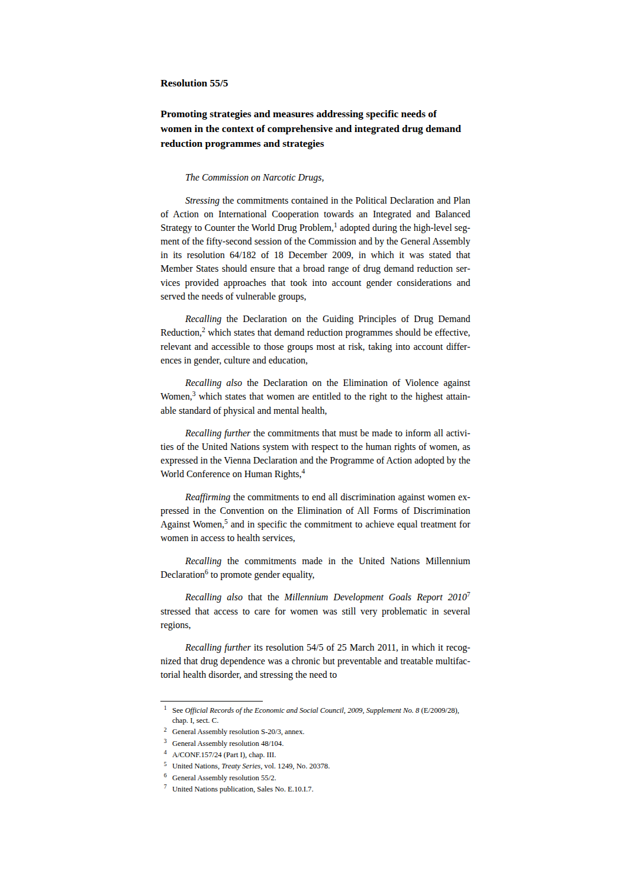Resolution 55/5
Promoting strategies and measures addressing specific needs of women in the context of comprehensive and integrated drug demand reduction programmes and strategies
The Commission on Narcotic Drugs,
Stressing the commitments contained in the Political Declaration and Plan of Action on International Cooperation towards an Integrated and Balanced Strategy to Counter the World Drug Problem,1 adopted during the high-level segment of the fifty-second session of the Commission and by the General Assembly in its resolution 64/182 of 18 December 2009, in which it was stated that Member States should ensure that a broad range of drug demand reduction services provided approaches that took into account gender considerations and served the needs of vulnerable groups,
Recalling the Declaration on the Guiding Principles of Drug Demand Reduction,2 which states that demand reduction programmes should be effective, relevant and accessible to those groups most at risk, taking into account differences in gender, culture and education,
Recalling also the Declaration on the Elimination of Violence against Women,3 which states that women are entitled to the right to the highest attainable standard of physical and mental health,
Recalling further the commitments that must be made to inform all activities of the United Nations system with respect to the human rights of women, as expressed in the Vienna Declaration and the Programme of Action adopted by the World Conference on Human Rights,4
Reaffirming the commitments to end all discrimination against women expressed in the Convention on the Elimination of All Forms of Discrimination Against Women,5 and in specific the commitment to achieve equal treatment for women in access to health services,
Recalling the commitments made in the United Nations Millennium Declaration6 to promote gender equality,
Recalling also that the Millennium Development Goals Report 20107 stressed that access to care for women was still very problematic in several regions,
Recalling further its resolution 54/5 of 25 March 2011, in which it recognized that drug dependence was a chronic but preventable and treatable multifactorial health disorder, and stressing the need to
See Official Records of the Economic and Social Council, 2009, Supplement No. 8 (E/2009/28), chap. I, sect. C.
General Assembly resolution S-20/3, annex.
General Assembly resolution 48/104.
A/CONF.157/24 (Part I), chap. III.
United Nations, Treaty Series, vol. 1249, No. 20378.
General Assembly resolution 55/2.
United Nations publication, Sales No. E.10.I.7.